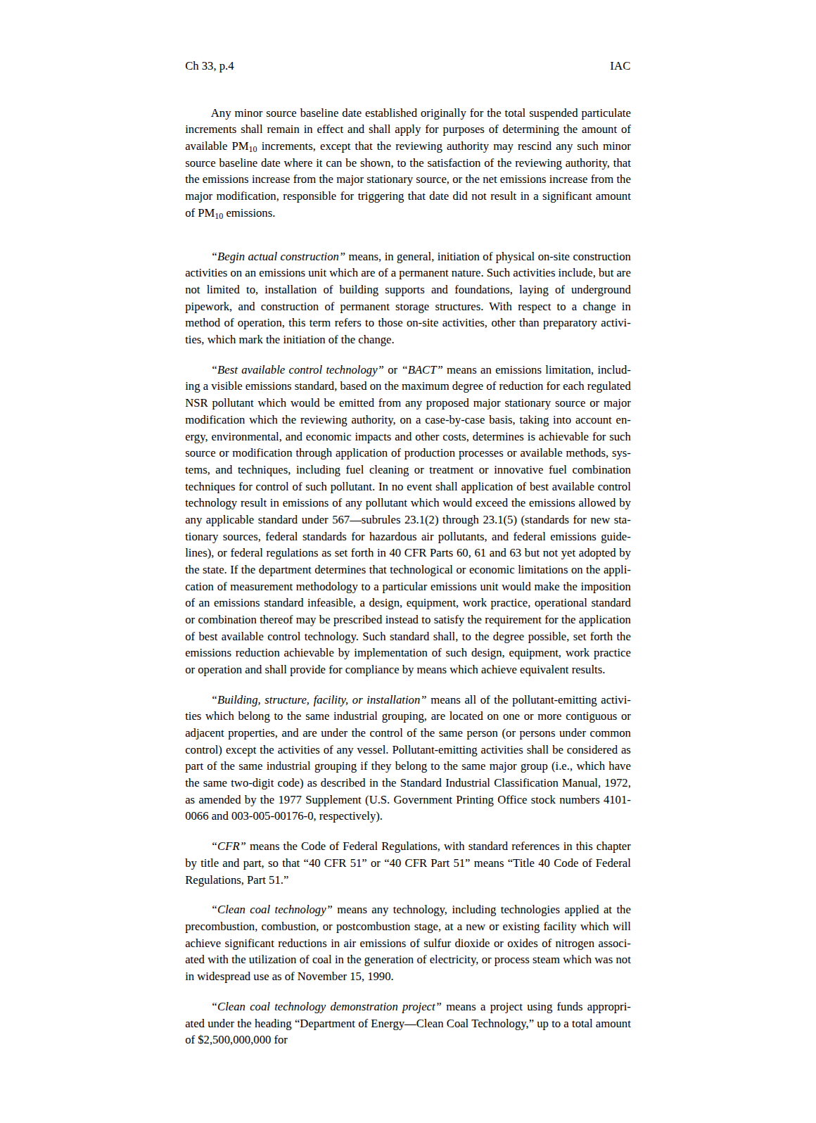Ch 33, p.4
IAC
Any minor source baseline date established originally for the total suspended particulate increments shall remain in effect and shall apply for purposes of determining the amount of available PM10 increments, except that the reviewing authority may rescind any such minor source baseline date where it can be shown, to the satisfaction of the reviewing authority, that the emissions increase from the major stationary source, or the net emissions increase from the major modification, responsible for triggering that date did not result in a significant amount of PM10 emissions.
“Begin actual construction” means, in general, initiation of physical on-site construction activities on an emissions unit which are of a permanent nature. Such activities include, but are not limited to, installation of building supports and foundations, laying of underground pipework, and construction of permanent storage structures. With respect to a change in method of operation, this term refers to those on-site activities, other than preparatory activities, which mark the initiation of the change.
“Best available control technology” or “BACT” means an emissions limitation, including a visible emissions standard, based on the maximum degree of reduction for each regulated NSR pollutant which would be emitted from any proposed major stationary source or major modification which the reviewing authority, on a case-by-case basis, taking into account energy, environmental, and economic impacts and other costs, determines is achievable for such source or modification through application of production processes or available methods, systems, and techniques, including fuel cleaning or treatment or innovative fuel combination techniques for control of such pollutant. In no event shall application of best available control technology result in emissions of any pollutant which would exceed the emissions allowed by any applicable standard under 567—subrules 23.1(2) through 23.1(5) (standards for new stationary sources, federal standards for hazardous air pollutants, and federal emissions guidelines), or federal regulations as set forth in 40 CFR Parts 60, 61 and 63 but not yet adopted by the state. If the department determines that technological or economic limitations on the application of measurement methodology to a particular emissions unit would make the imposition of an emissions standard infeasible, a design, equipment, work practice, operational standard or combination thereof may be prescribed instead to satisfy the requirement for the application of best available control technology. Such standard shall, to the degree possible, set forth the emissions reduction achievable by implementation of such design, equipment, work practice or operation and shall provide for compliance by means which achieve equivalent results.
“Building, structure, facility, or installation” means all of the pollutant-emitting activities which belong to the same industrial grouping, are located on one or more contiguous or adjacent properties, and are under the control of the same person (or persons under common control) except the activities of any vessel. Pollutant-emitting activities shall be considered as part of the same industrial grouping if they belong to the same major group (i.e., which have the same two-digit code) as described in the Standard Industrial Classification Manual, 1972, as amended by the 1977 Supplement (U.S. Government Printing Office stock numbers 4101-0066 and 003-005-00176-0, respectively).
“CFR” means the Code of Federal Regulations, with standard references in this chapter by title and part, so that “40 CFR 51” or “40 CFR Part 51” means “Title 40 Code of Federal Regulations, Part 51.”
“Clean coal technology” means any technology, including technologies applied at the precombustion, combustion, or postcombustion stage, at a new or existing facility which will achieve significant reductions in air emissions of sulfur dioxide or oxides of nitrogen associated with the utilization of coal in the generation of electricity, or process steam which was not in widespread use as of November 15, 1990.
“Clean coal technology demonstration project” means a project using funds appropriated under the heading “Department of Energy—Clean Coal Technology,” up to a total amount of $2,500,000,000 for